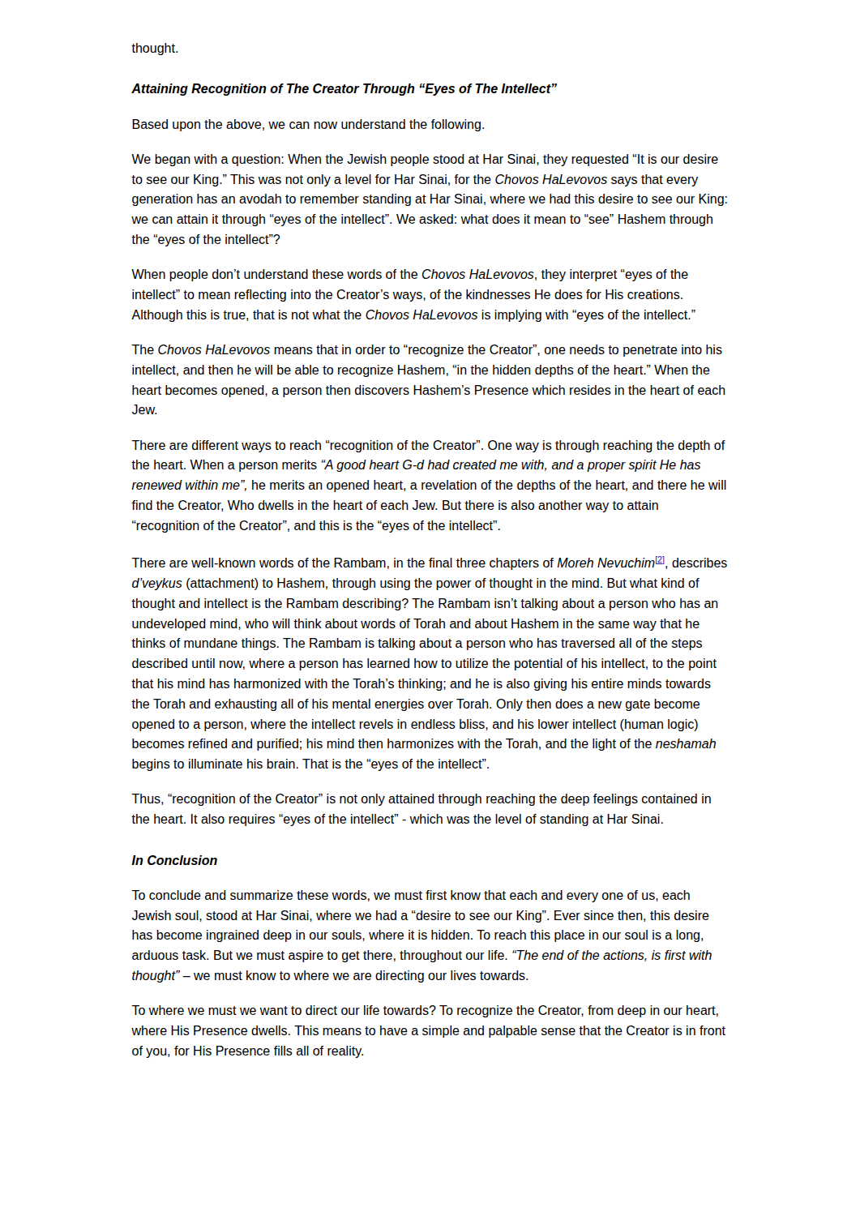thought.
Attaining Recognition of The Creator Through “Eyes of The Intellect”
Based upon the above, we can now understand the following.
We began with a question: When the Jewish people stood at Har Sinai, they requested “It is our desire to see our King.” This was not only a level for Har Sinai, for the Chovos HaLevovos says that every generation has an avodah to remember standing at Har Sinai, where we had this desire to see our King: we can attain it through “eyes of the intellect”. We asked: what does it mean to “see” Hashem through the “eyes of the intellect”?
When people don’t understand these words of the Chovos HaLevovos, they interpret “eyes of the intellect” to mean reflecting into the Creator’s ways, of the kindnesses He does for His creations. Although this is true, that is not what the Chovos HaLevovos is implying with “eyes of the intellect.”
The Chovos HaLevovos means that in order to “recognize the Creator”, one needs to penetrate into his intellect, and then he will be able to recognize Hashem, “in the hidden depths of the heart.” When the heart becomes opened, a person then discovers Hashem’s Presence which resides in the heart of each Jew.
There are different ways to reach “recognition of the Creator”. One way is through reaching the depth of the heart. When a person merits “A good heart G-d had created me with, and a proper spirit He has renewed within me”, he merits an opened heart, a revelation of the depths of the heart, and there he will find the Creator, Who dwells in the heart of each Jew. But there is also another way to attain “recognition of the Creator”, and this is the “eyes of the intellect”.
There are well-known words of the Rambam, in the final three chapters of Moreh Nevuchim[2], describes d’veykus (attachment) to Hashem, through using the power of thought in the mind. But what kind of thought and intellect is the Rambam describing? The Rambam isn’t talking about a person who has an undeveloped mind, who will think about words of Torah and about Hashem in the same way that he thinks of mundane things. The Rambam is talking about a person who has traversed all of the steps described until now, where a person has learned how to utilize the potential of his intellect, to the point that his mind has harmonized with the Torah’s thinking; and he is also giving his entire minds towards the Torah and exhausting all of his mental energies over Torah. Only then does a new gate become opened to a person, where the intellect revels in endless bliss, and his lower intellect (human logic) becomes refined and purified; his mind then harmonizes with the Torah, and the light of the neshamah begins to illuminate his brain. That is the “eyes of the intellect”.
Thus, “recognition of the Creator” is not only attained through reaching the deep feelings contained in the heart. It also requires “eyes of the intellect” - which was the level of standing at Har Sinai.
In Conclusion
To conclude and summarize these words, we must first know that each and every one of us, each Jewish soul, stood at Har Sinai, where we had a “desire to see our King”. Ever since then, this desire has become ingrained deep in our souls, where it is hidden. To reach this place in our soul is a long, arduous task. But we must aspire to get there, throughout our life. “The end of the actions, is first with thought” – we must know to where we are directing our lives towards.
To where we must we want to direct our life towards? To recognize the Creator, from deep in our heart, where His Presence dwells. This means to have a simple and palpable sense that the Creator is in front of you, for His Presence fills all of reality.